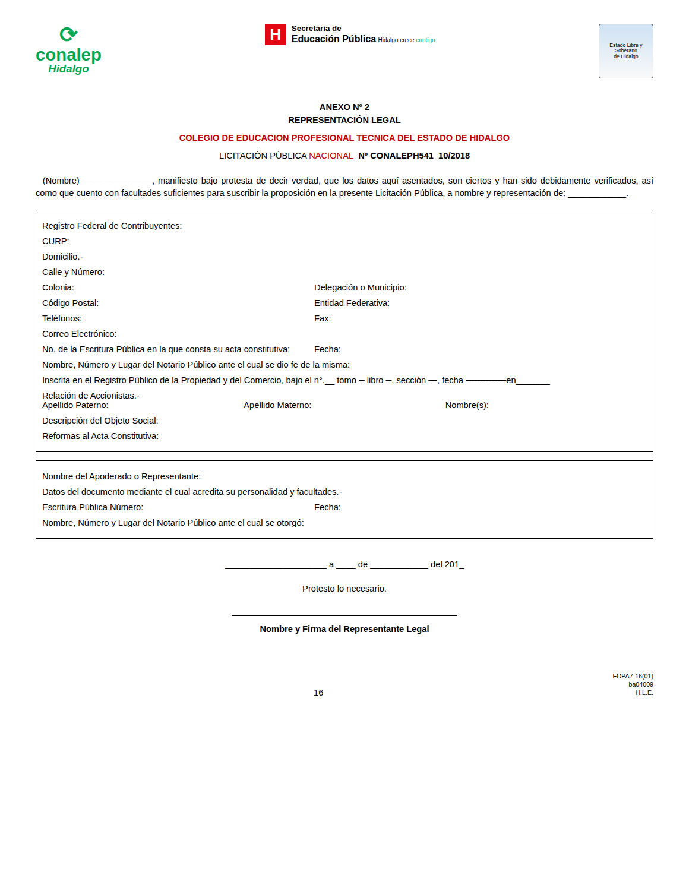⟳ conalep Hidalgo
H Secretaría de Educación Pública Hidalgo crece contigo
Estado Libre y Soberano
de Hidalgo
ANEXO Nº 2
REPRESENTACIÓN LEGAL
COLEGIO DE EDUCACION PROFESIONAL TECNICA DEL ESTADO DE HIDALGO
LICITACIÓN PÚBLICA NACIONAL Nº CONALEPH541 10/2018
(Nombre)_______________, manifiesto bajo protesta de decir verdad, que los datos aquí asentados, son ciertos y han sido debidamente verificados, así como que cuento con facultades suficientes para suscribir la proposición en la presente Licitación Pública, a nombre y representación de: ____________.
Registro Federal de Contribuyentes:
CURP:
Domicilio.-
Calle y Número:
Colonia: Delegación o Municipio:
Código Postal: Entidad Federativa:
Teléfonos: Fax:
Correo Electrónico:
No. de la Escritura Pública en la que consta su acta constitutiva: Fecha:
Nombre, Número y Lugar del Notario Público ante el cual se dio fe de la misma:
Inscrita en el Registro Público de la Propiedad y del Comercio, bajo el n°.__ tomo -- libro --, sección ---, fecha --------------en_______
Relación de Accionistas.-
Apellido Paterno: Apellido Materno: Nombre(s):
Descripción del Objeto Social:
Reformas al Acta Constitutiva:
Nombre del Apoderado o Representante:
Datos del documento mediante el cual acredita su personalidad y facultades.-
Escritura Pública Número: Fecha:
Nombre, Número y Lugar del Notario Público ante el cual se otorgó:
_____________________ a ____ de ____________ del 201_
Protesto lo necesario.
Nombre y Firma del Representante Legal
16
FOPA7-16(01)
ba04009
H.L.E.